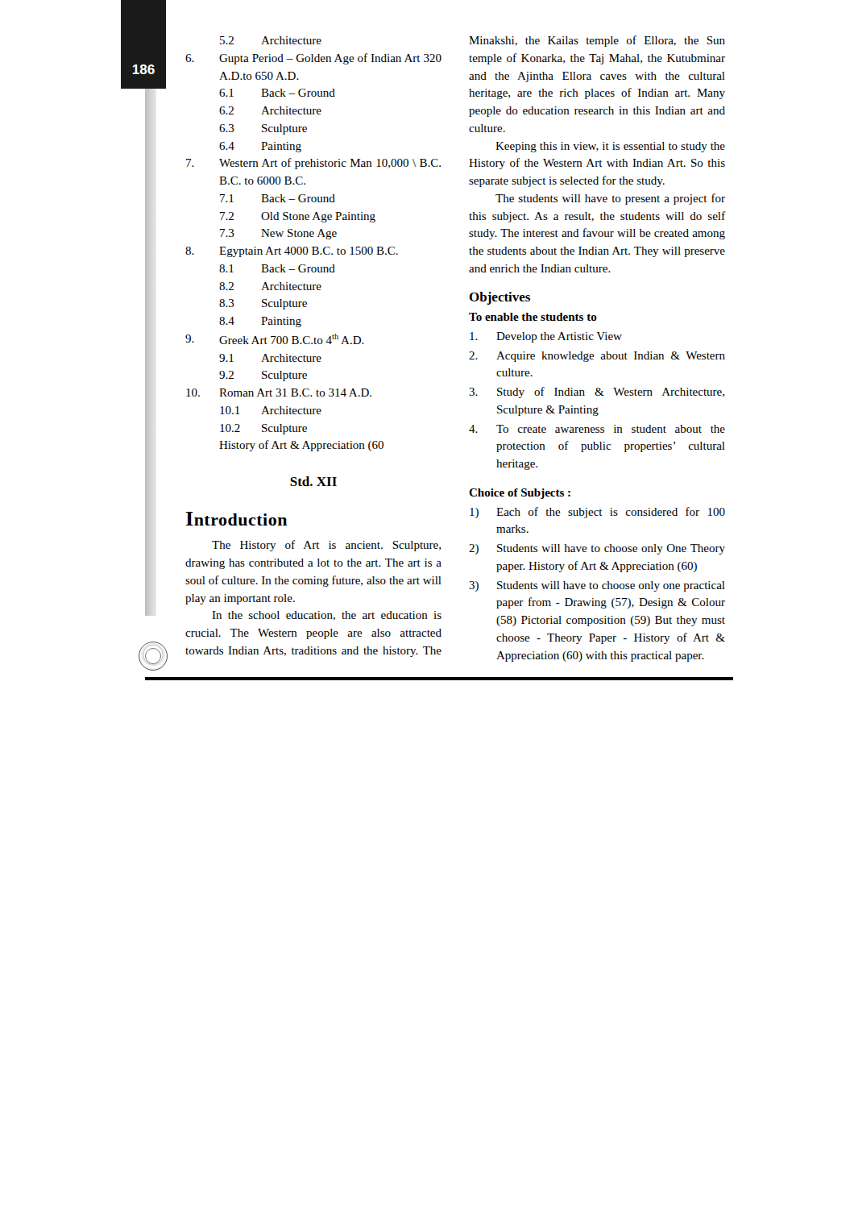186
5.2 Architecture
6. Gupta Period – Golden Age of Indian Art 320 A.D.to 650 A.D.
6.1 Back – Ground
6.2 Architecture
6.3 Sculpture
6.4 Painting
7. Western Art of prehistoric Man 10,000 \ B.C. B.C. to 6000 B.C.
7.1 Back – Ground
7.2 Old Stone Age Painting
7.3 New Stone Age
8. Egyptain Art 4000 B.C. to 1500 B.C.
8.1 Back – Ground
8.2 Architecture
8.3 Sculpture
8.4 Painting
9. Greek Art 700 B.C.to 4th A.D.
9.1 Architecture
9.2 Sculpture
10. Roman Art 31 B.C. to 314 A.D.
10.1 Architecture
10.2 Sculpture
History of Art & Appreciation (60
Std. XII
Introduction
The History of Art is ancient. Sculpture, drawing has contributed a lot to the art. The art is a soul of culture. In the coming future, also the art will play an important role.
In the school education, the art education is crucial. The Western people are also attracted towards Indian Arts, traditions and the history. The Minakshi, the Kailas temple of Ellora, the Sun temple of Konarka, the Taj Mahal, the Kutubminar and the Ajintha Ellora caves with the cultural heritage, are the rich places of Indian art. Many people do education research in this Indian art and culture.
Keeping this in view, it is essential to study the History of the Western Art with Indian Art. So this separate subject is selected for the study.
The students will have to present a project for this subject. As a result, the students will do self study. The interest and favour will be created among the students about the Indian Art. They will preserve and enrich the Indian culture.
Objectives
To enable the students to
1. Develop the Artistic View
2. Acquire knowledge about Indian & Western culture.
3. Study of Indian & Western Architecture, Sculpture & Painting
4. To create awareness in student about the protection of public properties’ cultural heritage.
Choice of Subjects :
1) Each of the subject is considered for 100 marks.
2) Students will have to choose only One Theory paper. History of Art & Appreciation (60)
3) Students will have to choose only one practical paper from - Drawing (57), Design & Colour (58) Pictorial composition (59) But they must choose - Theory Paper - History of Art & Appreciation (60) with this practical paper.